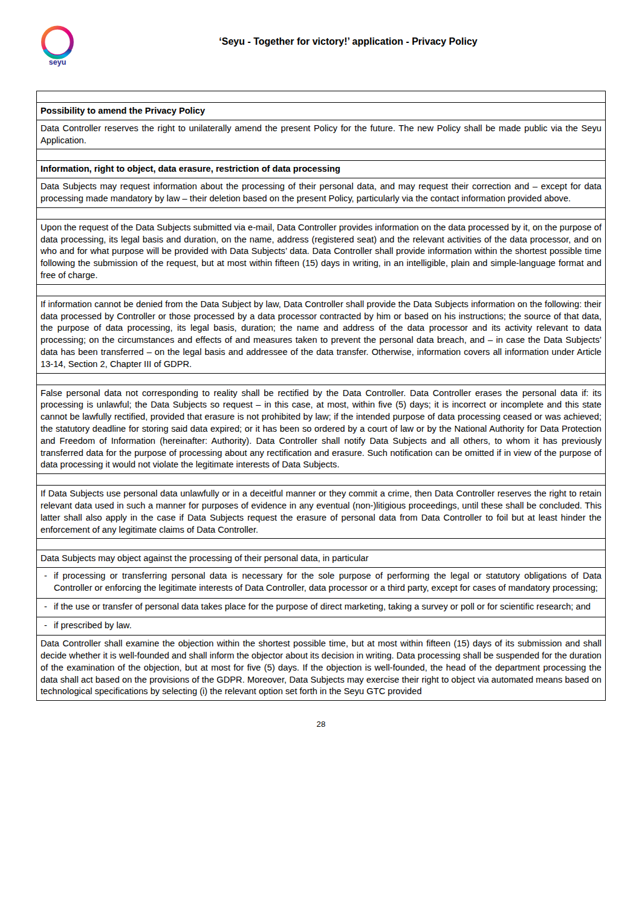seyu
‘Seyu - Together for victory!’ application - Privacy Policy
| Possibility to amend the Privacy Policy |
| Data Controller reserves the right to unilaterally amend the present Policy for the future. The new Policy shall be made public via the Seyu Application. |
| Information, right to object, data erasure, restriction of data processing |
| Data Subjects may request information about the processing of their personal data, and may request their correction and – except for data processing made mandatory by law – their deletion based on the present Policy, particularly via the contact information provided above. |
| Upon the request of the Data Subjects submitted via e-mail, Data Controller provides information on the data processed by it, on the purpose of data processing, its legal basis and duration, on the name, address (registered seat) and the relevant activities of the data processor, and on who and for what purpose will be provided with Data Subjects’ data. Data Controller shall provide information within the shortest possible time following the submission of the request, but at most within fifteen (15) days in writing, in an intelligible, plain and simple-language format and free of charge. |
| If information cannot be denied from the Data Subject by law, Data Controller shall provide the Data Subjects information on the following: their data processed by Controller or those processed by a data processor contracted by him or based on his instructions; the source of that data, the purpose of data processing, its legal basis, duration; the name and address of the data processor and its activity relevant to data processing; on the circumstances and effects of and measures taken to prevent the personal data breach, and – in case the Data Subjects’ data has been transferred – on the legal basis and addressee of the data transfer. Otherwise, information covers all information under Article 13-14, Section 2, Chapter III of GDPR. |
| False personal data not corresponding to reality shall be rectified by the Data Controller. Data Controller erases the personal data if: its processing is unlawful; the Data Subjects so request – in this case, at most, within five (5) days; it is incorrect or incomplete and this state cannot be lawfully rectified, provided that erasure is not prohibited by law; if the intended purpose of data processing ceased or was achieved; the statutory deadline for storing said data expired; or it has been so ordered by a court of law or by the National Authority for Data Protection and Freedom of Information (hereinafter: Authority). Data Controller shall notify Data Subjects and all others, to whom it has previously transferred data for the purpose of processing about any rectification and erasure. Such notification can be omitted if in view of the purpose of data processing it would not violate the legitimate interests of Data Subjects. |
| If Data Subjects use personal data unlawfully or in a deceitful manner or they commit a crime, then Data Controller reserves the right to retain relevant data used in such a manner for purposes of evidence in any eventual (non-)litigious proceedings, until these shall be concluded. This latter shall also apply in the case if Data Subjects request the erasure of personal data from Data Controller to foil but at least hinder the enforcement of any legitimate claims of Data Controller. |
| Data Subjects may object against the processing of their personal data, in particular |
| if processing or transferring personal data is necessary for the sole purpose of performing the legal or statutory obligations of Data Controller or enforcing the legitimate interests of Data Controller, data processor or a third party, except for cases of mandatory processing; |
| if the use or transfer of personal data takes place for the purpose of direct marketing, taking a survey or poll or for scientific research; and |
| if prescribed by law. |
| Data Controller shall examine the objection within the shortest possible time, but at most within fifteen (15) days of its submission and shall decide whether it is well-founded and shall inform the objector about its decision in writing. Data processing shall be suspended for the duration of the examination of the objection, but at most for five (5) days. If the objection is well-founded, the head of the department processing the data shall act based on the provisions of the GDPR. Moreover, Data Subjects may exercise their right to object via automated means based on technological specifications by selecting (i) the relevant option set forth in the Seyu GTC provided |
28